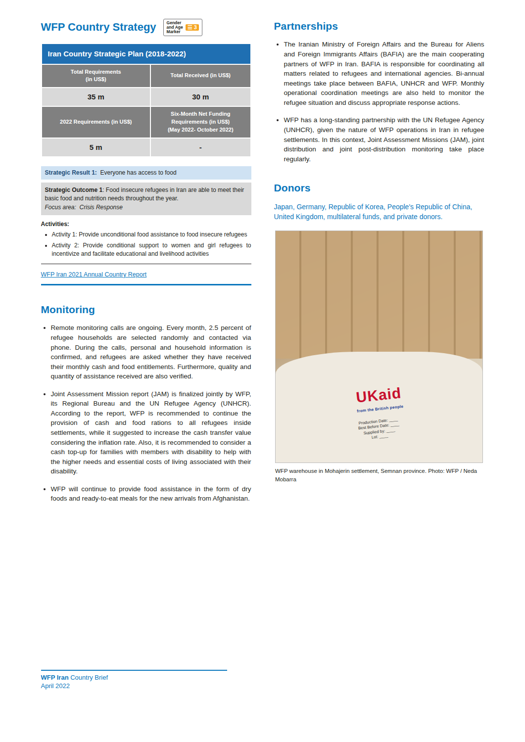WFP Country Strategy
Gender
and Age
Marker
☰ 3
| Iran Country Strategic Plan (2018-2022) |
| Total Requirements (in US$) | Total Received (in US$) |
| 35 m | 30 m |
| 2022 Requirements (in US$) | Six-Month Net Funding Requirements (in US$) (May 2022- October 2022) |
| 5 m | - |
Strategic Result 1: Everyone has access to food
Strategic Outcome 1: Food insecure refugees in Iran are able to meet their basic food and nutrition needs throughout the year.
Focus area: Crisis Response
Activities:
Activity 1: Provide unconditional food assistance to food insecure refugees
Activity 2: Provide conditional support to women and girl refugees to incentivize and facilitate educational and livelihood activities
WFP Iran 2021 Annual Country Report
Monitoring
Remote monitoring calls are ongoing. Every month, 2.5 percent of refugee households are selected randomly and contacted via phone. During the calls, personal and household information is confirmed, and refugees are asked whether they have received their monthly cash and food entitlements. Furthermore, quality and quantity of assistance received are also verified.
Joint Assessment Mission report (JAM) is finalized jointly by WFP, its Regional Bureau and the UN Refugee Agency (UNHCR). According to the report, WFP is recommended to continue the provision of cash and food rations to all refugees inside settlements, while it suggested to increase the cash transfer value considering the inflation rate. Also, it is recommended to consider a cash top-up for families with members with disability to help with the higher needs and essential costs of living associated with their disability.
WFP will continue to provide food assistance in the form of dry foods and ready-to-eat meals for the new arrivals from Afghanistan.
Partnerships
The Iranian Ministry of Foreign Affairs and the Bureau for Aliens and Foreign Immigrants Affairs (BAFIA) are the main cooperating partners of WFP in Iran. BAFIA is responsible for coordinating all matters related to refugees and international agencies. Bi-annual meetings take place between BAFIA, UNHCR and WFP. Monthly operational coordination meetings are also held to monitor the refugee situation and discuss appropriate response actions.
WFP has a long-standing partnership with the UN Refugee Agency (UNHCR), given the nature of WFP operations in Iran in refugee settlements. In this context, Joint Assessment Missions (JAM), joint distribution and joint post-distribution monitoring take place regularly.
Donors
Japan, Germany, Republic of Korea, People's Republic of China, United Kingdom, multilateral funds, and private donors.
UKaidfrom the British people
Production Date: ____
Best Before Date: ____
Supplied by: ____
Lot: ____
WFP warehouse in Mohajerin settlement, Semnan province. Photo: WFP / Neda Mobarra
WFP Iran Country Brief
April 2022